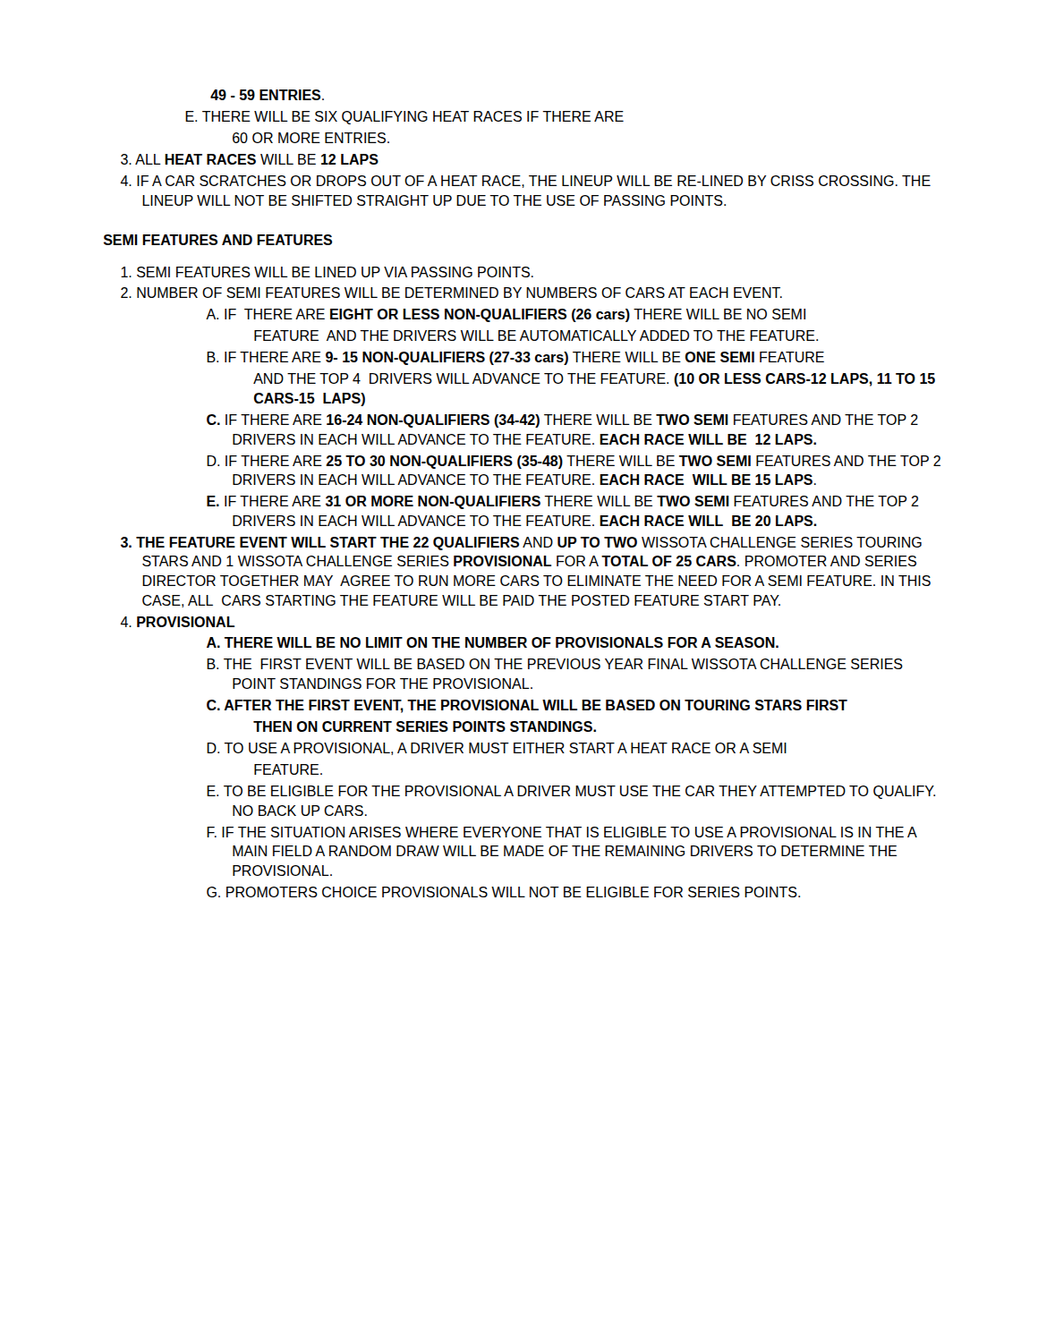49 - 59 ENTRIES.
E. THERE WILL BE SIX QUALIFYING HEAT RACES IF THERE ARE
60 OR MORE ENTRIES.
3. ALL HEAT RACES WILL BE 12 LAPS
4. IF A CAR SCRATCHES OR DROPS OUT OF A HEAT RACE, THE LINEUP WILL BE RE-LINED BY CRISS CROSSING. THE LINEUP WILL NOT BE SHIFTED STRAIGHT UP DUE TO THE USE OF PASSING POINTS.
SEMI FEATURES AND FEATURES
1. SEMI FEATURES WILL BE LINED UP VIA PASSING POINTS.
2. NUMBER OF SEMI FEATURES WILL BE DETERMINED BY NUMBERS OF CARS AT EACH EVENT.
A. IF THERE ARE EIGHT OR LESS NON-QUALIFIERS (26 cars) THERE WILL BE NO SEMI
FEATURE AND THE DRIVERS WILL BE AUTOMATICALLY ADDED TO THE FEATURE.
B. IF THERE ARE 9- 15 NON-QUALIFIERS (27-33 cars) THERE WILL BE ONE SEMI FEATURE
AND THE TOP 4 DRIVERS WILL ADVANCE TO THE FEATURE. (10 OR LESS CARS-12 LAPS, 11 TO 15 CARS-15 LAPS)
C. IF THERE ARE 16-24 NON-QUALIFIERS (34-42) THERE WILL BE TWO SEMI FEATURES AND THE TOP 2 DRIVERS IN EACH WILL ADVANCE TO THE FEATURE. EACH RACE WILL BE 12 LAPS.
D. IF THERE ARE 25 TO 30 NON-QUALIFIERS (35-48) THERE WILL BE TWO SEMI FEATURES AND THE TOP 2 DRIVERS IN EACH WILL ADVANCE TO THE FEATURE. EACH RACE WILL BE 15 LAPS.
E. IF THERE ARE 31 OR MORE NON-QUALIFIERS THERE WILL BE TWO SEMI FEATURES AND THE TOP 2 DRIVERS IN EACH WILL ADVANCE TO THE FEATURE. EACH RACE WILL BE 20 LAPS.
3. THE FEATURE EVENT WILL START THE 22 QUALIFIERS AND UP TO TWO WISSOTA CHALLENGE SERIES TOURING STARS AND 1 WISSOTA CHALLENGE SERIES PROVISIONAL FOR A TOTAL OF 25 CARS. PROMOTER AND SERIES DIRECTOR TOGETHER MAY AGREE TO RUN MORE CARS TO ELIMINATE THE NEED FOR A SEMI FEATURE. IN THIS CASE, ALL CARS STARTING THE FEATURE WILL BE PAID THE POSTED FEATURE START PAY.
4. PROVISIONAL
A. THERE WILL BE NO LIMIT ON THE NUMBER OF PROVISIONALS FOR A SEASON.
B. THE FIRST EVENT WILL BE BASED ON THE PREVIOUS YEAR FINAL WISSOTA CHALLENGE SERIES POINT STANDINGS FOR THE PROVISIONAL.
C. AFTER THE FIRST EVENT, THE PROVISIONAL WILL BE BASED ON TOURING STARS FIRST
THEN ON CURRENT SERIES POINTS STANDINGS.
D. TO USE A PROVISIONAL, A DRIVER MUST EITHER START A HEAT RACE OR A SEMI
FEATURE.
E. TO BE ELIGIBLE FOR THE PROVISIONAL A DRIVER MUST USE THE CAR THEY ATTEMPTED TO QUALIFY. NO BACK UP CARS.
F. IF THE SITUATION ARISES WHERE EVERYONE THAT IS ELIGIBLE TO USE A PROVISIONAL IS IN THE A MAIN FIELD A RANDOM DRAW WILL BE MADE OF THE REMAINING DRIVERS TO DETERMINE THE PROVISIONAL.
G. PROMOTERS CHOICE PROVISIONALS WILL NOT BE ELIGIBLE FOR SERIES POINTS.